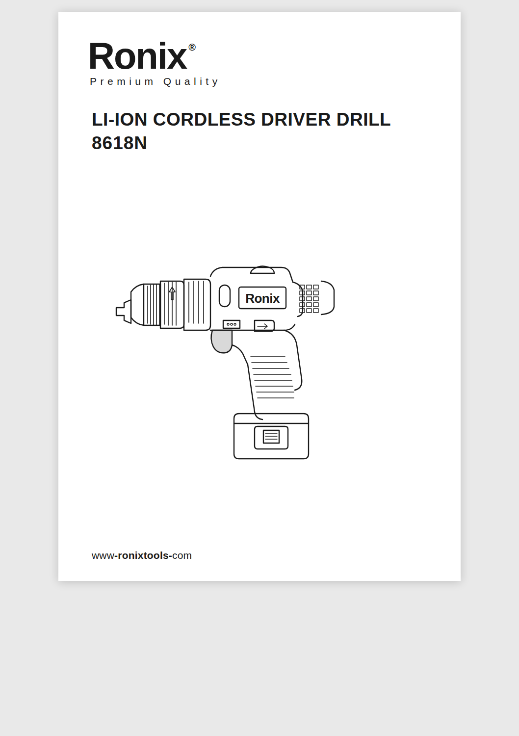Ronix®
Premium Quality
LI-ION CORDLESS DRIVER DRILL
8618N
Ronix 8618N cordless driver drill, side view line illustration Ronix
www-ronixtools-com